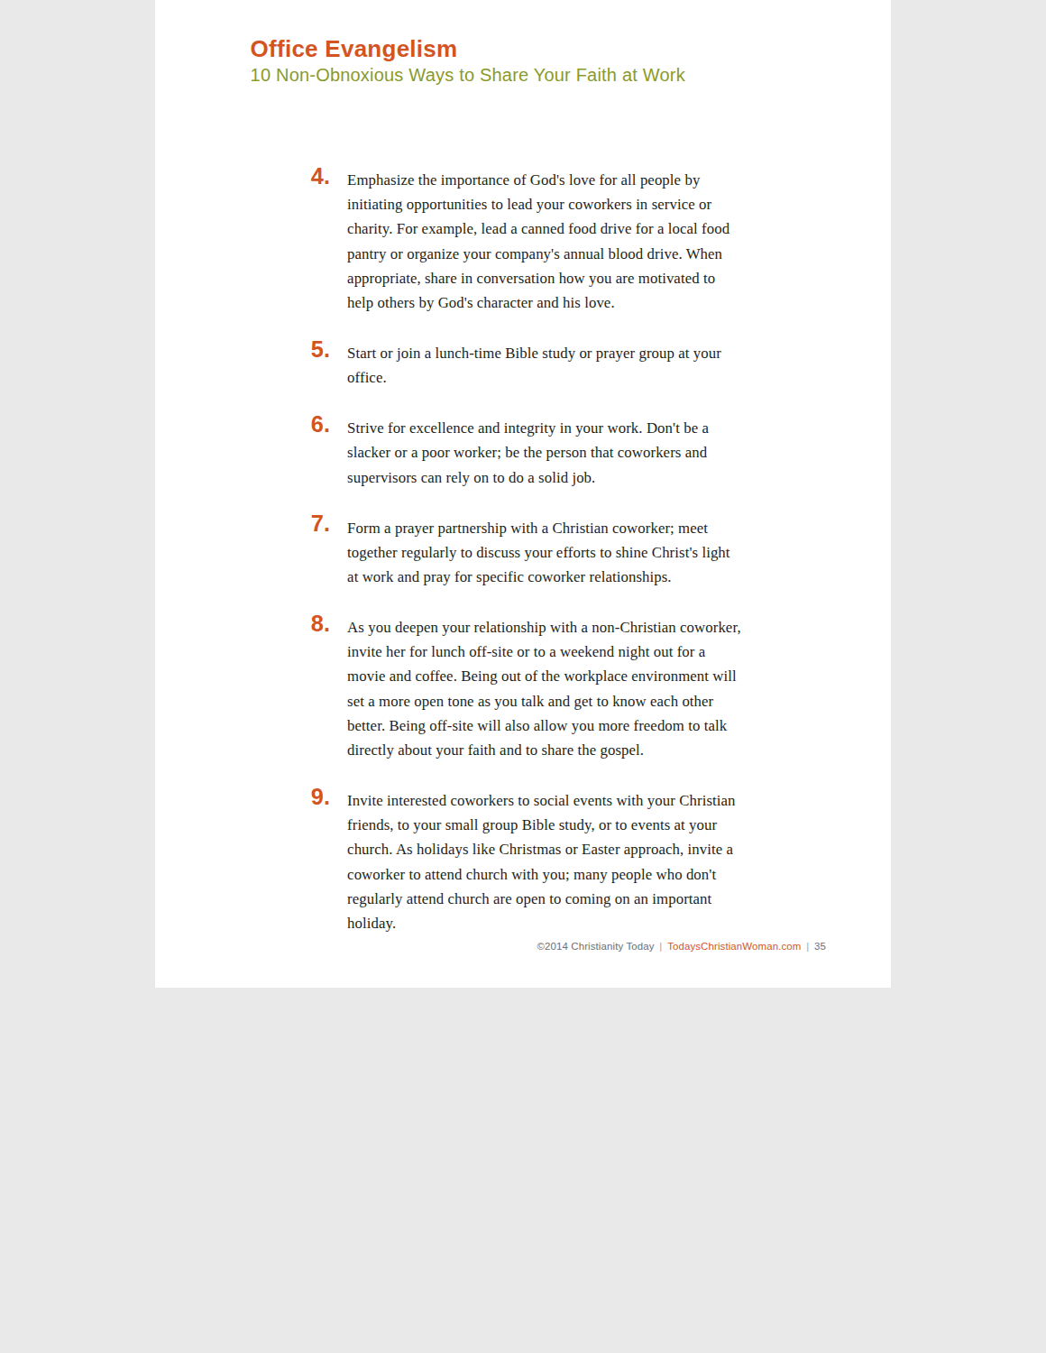Office Evangelism
10 Non-Obnoxious Ways to Share Your Faith at Work
4. Emphasize the importance of God's love for all people by initiating opportunities to lead your coworkers in service or charity. For example, lead a canned food drive for a local food pantry or organize your company's annual blood drive. When appropriate, share in conversation how you are motivated to help others by God's character and his love.
5. Start or join a lunch-time Bible study or prayer group at your office.
6. Strive for excellence and integrity in your work. Don't be a slacker or a poor worker; be the person that coworkers and supervisors can rely on to do a solid job.
7. Form a prayer partnership with a Christian coworker; meet together regularly to discuss your efforts to shine Christ's light at work and pray for specific coworker relationships.
8. As you deepen your relationship with a non-Christian coworker, invite her for lunch off-site or to a weekend night out for a movie and coffee. Being out of the workplace environment will set a more open tone as you talk and get to know each other better. Being off-site will also allow you more freedom to talk directly about your faith and to share the gospel.
9. Invite interested coworkers to social events with your Christian friends, to your small group Bible study, or to events at your church. As holidays like Christmas or Easter approach, invite a coworker to attend church with you; many people who don't regularly attend church are open to coming on an important holiday.
©2014 Christianity Today|TodaysChristianWoman.com|35